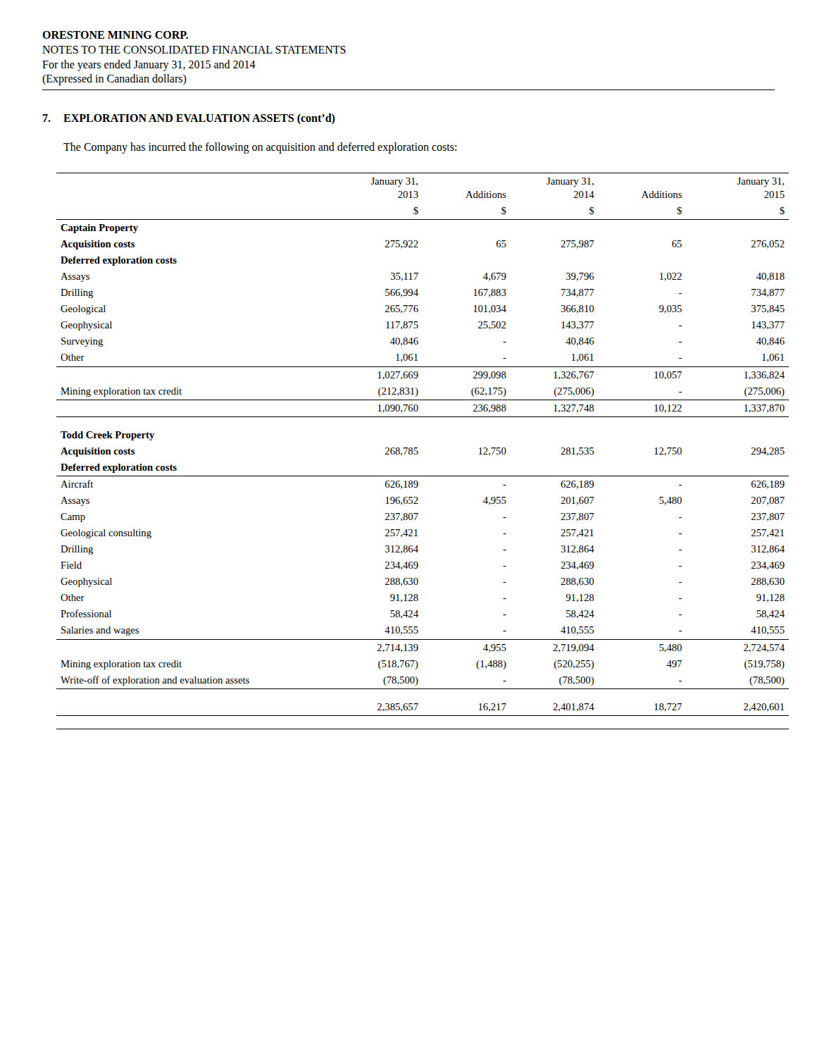ORESTONE MINING CORP.
NOTES TO THE CONSOLIDATED FINANCIAL STATEMENTS
For the years ended January 31, 2015 and 2014
(Expressed in Canadian dollars)
7. EXPLORATION AND EVALUATION ASSETS (cont’d)
The Company has incurred the following on acquisition and deferred exploration costs:
| | January 31, 2013 | Additions | January 31, 2014 | Additions | January 31, 2015 |
| --- | --- | --- | --- | --- | --- |
| | $ | $ | $ | $ | $ |
| Captain Property | | | | | |
| Acquisition costs | 275,922 | 65 | 275,987 | 65 | 276,052 |
| Deferred exploration costs | | | | | |
| Assays | 35,117 | 4,679 | 39,796 | 1,022 | 40,818 |
| Drilling | 566,994 | 167,883 | 734,877 | - | 734,877 |
| Geological | 265,776 | 101,034 | 366,810 | 9,035 | 375,845 |
| Geophysical | 117,875 | 25,502 | 143,377 | - | 143,377 |
| Surveying | 40,846 | - | 40,846 | - | 40,846 |
| Other | 1,061 | - | 1,061 | - | 1,061 |
| | 1,027,669 | 299,098 | 1,326,767 | 10,057 | 1,336,824 |
| Mining exploration tax credit | (212,831) | (62,175) | (275,006) | - | (275,006) |
| | 1,090,760 | 236,988 | 1,327,748 | 10,122 | 1,337,870 |
| Todd Creek Property | | | | | |
| Acquisition costs | 268,785 | 12,750 | 281,535 | 12,750 | 294,285 |
| Deferred exploration costs | | | | | |
| Aircraft | 626,189 | - | 626,189 | - | 626,189 |
| Assays | 196,652 | 4,955 | 201,607 | 5,480 | 207,087 |
| Camp | 237,807 | - | 237,807 | - | 237,807 |
| Geological consulting | 257,421 | - | 257,421 | - | 257,421 |
| Drilling | 312,864 | - | 312,864 | - | 312,864 |
| Field | 234,469 | - | 234,469 | - | 234,469 |
| Geophysical | 288,630 | - | 288,630 | - | 288,630 |
| Other | 91,128 | - | 91,128 | - | 91,128 |
| Professional | 58,424 | - | 58,424 | - | 58,424 |
| Salaries and wages | 410,555 | - | 410,555 | - | 410,555 |
| | 2,714,139 | 4,955 | 2,719,094 | 5,480 | 2,724,574 |
| Mining exploration tax credit | (518,767) | (1,488) | (520,255) | 497 | (519,758) |
| Write-off of exploration and evaluation assets | (78,500) | - | (78,500) | - | (78,500) |
| | 2,385,657 | 16,217 | 2,401,874 | 18,727 | 2,420,601 |